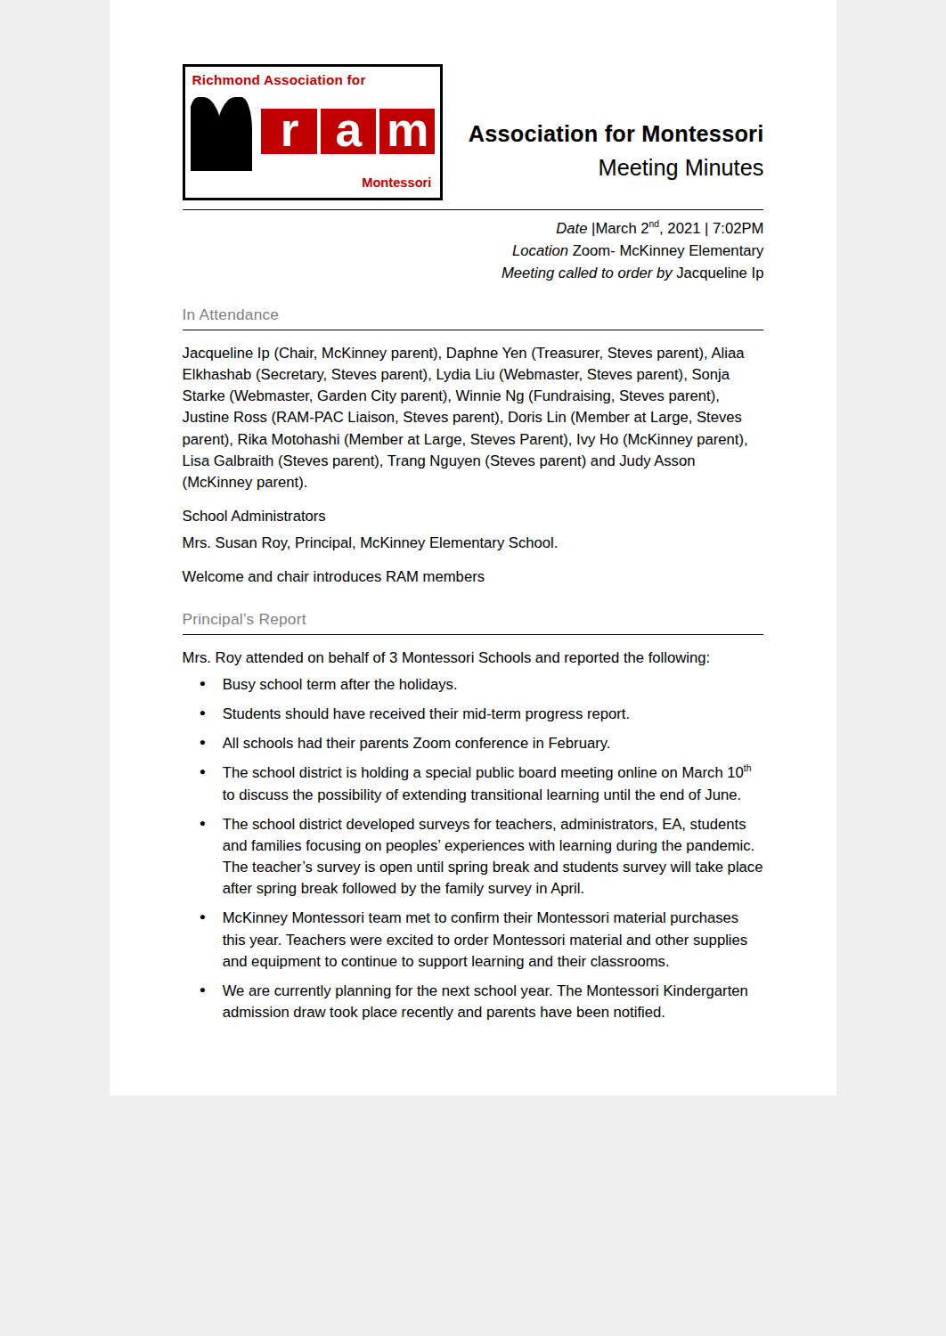Richmond Association for
r
a
m
Montessori
Association for Montessori
Meeting Minutes
Date |March 2nd, 2021 | 7:02PM
Location Zoom- McKinney Elementary
Meeting called to order by Jacqueline Ip
In Attendance
Jacqueline Ip (Chair, McKinney parent), Daphne Yen (Treasurer, Steves parent), Aliaa Elkhashab (Secretary, Steves parent), Lydia Liu (Webmaster, Steves parent), Sonja Starke (Webmaster, Garden City parent), Winnie Ng (Fundraising, Steves parent), Justine Ross (RAM-PAC Liaison, Steves parent), Doris Lin (Member at Large, Steves parent), Rika Motohashi (Member at Large, Steves Parent), Ivy Ho (McKinney parent), Lisa Galbraith (Steves parent), Trang Nguyen (Steves parent) and Judy Asson (McKinney parent).
School Administrators
Mrs. Susan Roy, Principal, McKinney Elementary School.
Welcome and chair introduces RAM members
Principal’s Report
Mrs. Roy attended on behalf of 3 Montessori Schools and reported the following:
Busy school term after the holidays.
Students should have received their mid-term progress report.
All schools had their parents Zoom conference in February.
The school district is holding a special public board meeting online on March 10th to discuss the possibility of extending transitional learning until the end of June.
The school district developed surveys for teachers, administrators, EA, students and families focusing on peoples’ experiences with learning during the pandemic. The teacher’s survey is open until spring break and students survey will take place after spring break followed by the family survey in April.
McKinney Montessori team met to confirm their Montessori material purchases this year. Teachers were excited to order Montessori material and other supplies and equipment to continue to support learning and their classrooms.
We are currently planning for the next school year. The Montessori Kindergarten admission draw took place recently and parents have been notified.